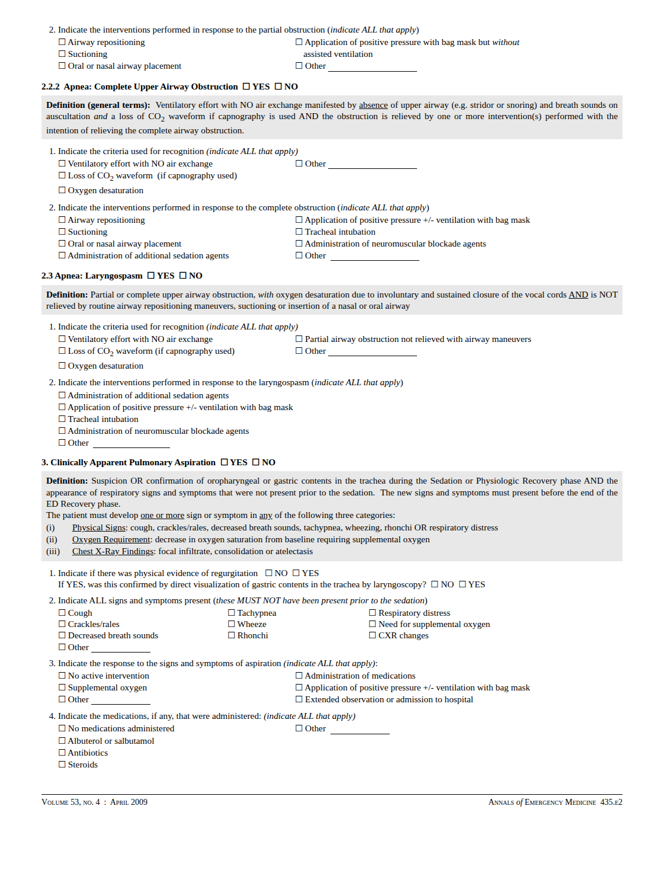Indicate the interventions performed in response to the partial obstruction (indicate ALL that apply)
☐ Airway repositioning
☐ Suctioning
☐ Oral or nasal airway placement
☐ Application of positive pressure with bag mask but without
assisted ventilation
☐ Other
2.2.2 Apnea: Complete Upper Airway Obstruction ☐ YES ☐ NO
Definition (general terms): Ventilatory effort with NO air exchange manifested by absence of upper airway (e.g. stridor or snoring) and breath sounds on auscultation and a loss of CO2 waveform if capnography is used AND the obstruction is relieved by one or more intervention(s) performed with the intention of relieving the complete airway obstruction.
Indicate the criteria used for recognition (indicate ALL that apply)
☐ Ventilatory effort with NO air exchange
☐ Loss of CO2 waveform (if capnography used)
☐ Oxygen desaturation
☐ Other
Indicate the interventions performed in response to the complete obstruction (indicate ALL that apply)
☐ Airway repositioning
☐ Suctioning
☐ Oral or nasal airway placement
☐ Administration of additional sedation agents
☐ Application of positive pressure +/- ventilation with bag mask
☐ Tracheal intubation
☐ Administration of neuromuscular blockade agents
☐ Other
2.3 Apnea: Laryngospasm ☐ YES ☐ NO
Definition: Partial or complete upper airway obstruction, with oxygen desaturation due to involuntary and sustained closure of the vocal cords AND is NOT relieved by routine airway repositioning maneuvers, suctioning or insertion of a nasal or oral airway
Indicate the criteria used for recognition (indicate ALL that apply)
☐ Ventilatory effort with NO air exchange
☐ Loss of CO2 waveform (if capnography used)
☐ Oxygen desaturation
☐ Partial airway obstruction not relieved with airway maneuvers
☐ Other
Indicate the interventions performed in response to the laryngospasm (indicate ALL that apply)
☐ Administration of additional sedation agents
☐ Application of positive pressure +/- ventilation with bag mask
☐ Tracheal intubation
☐ Administration of neuromuscular blockade agents
☐ Other
3. Clinically Apparent Pulmonary Aspiration ☐ YES ☐ NO
Definition: Suspicion OR confirmation of oropharyngeal or gastric contents in the trachea during the Sedation or Physiologic Recovery phase AND the appearance of respiratory signs and symptoms that were not present prior to the sedation. The new signs and symptoms must present before the end of the ED Recovery phase.
The patient must develop one or more sign or symptom in any of the following three categories:
(i) Physical Signs: cough, crackles/rales, decreased breath sounds, tachypnea, wheezing, rhonchi OR respiratory distress
(ii) Oxygen Requirement: decrease in oxygen saturation from baseline requiring supplemental oxygen
(iii) Chest X-Ray Findings: focal infiltrate, consolidation or atelectasis
Indicate if there was physical evidence of regurgitation ☐ NO ☐ YES
If YES, was this confirmed by direct visualization of gastric contents in the trachea by laryngoscopy? ☐ NO ☐ YES
Indicate ALL signs and symptoms present (these MUST NOT have been present prior to the sedation)
☐ Cough
☐ Tachypnea
☐ Respiratory distress
☐ Crackles/rales
☐ Wheeze
☐ Need for supplemental oxygen
☐ Decreased breath sounds
☐ Rhonchi
☐ CXR changes
☐ Other
Indicate the response to the signs and symptoms of aspiration (indicate ALL that apply):
☐ No active intervention
☐ Supplemental oxygen
☐ Other
☐ Administration of medications
☐ Application of positive pressure +/- ventilation with bag mask
☐ Extended observation or admission to hospital
Indicate the medications, if any, that were administered: (indicate ALL that apply)
☐ No medications administered
☐ Albuterol or salbutamol
☐ Antibiotics
☐ Steroids
☐ Other
Volume 53, no. 4 : April 2009
Annals of Emergency Medicine 435.e2